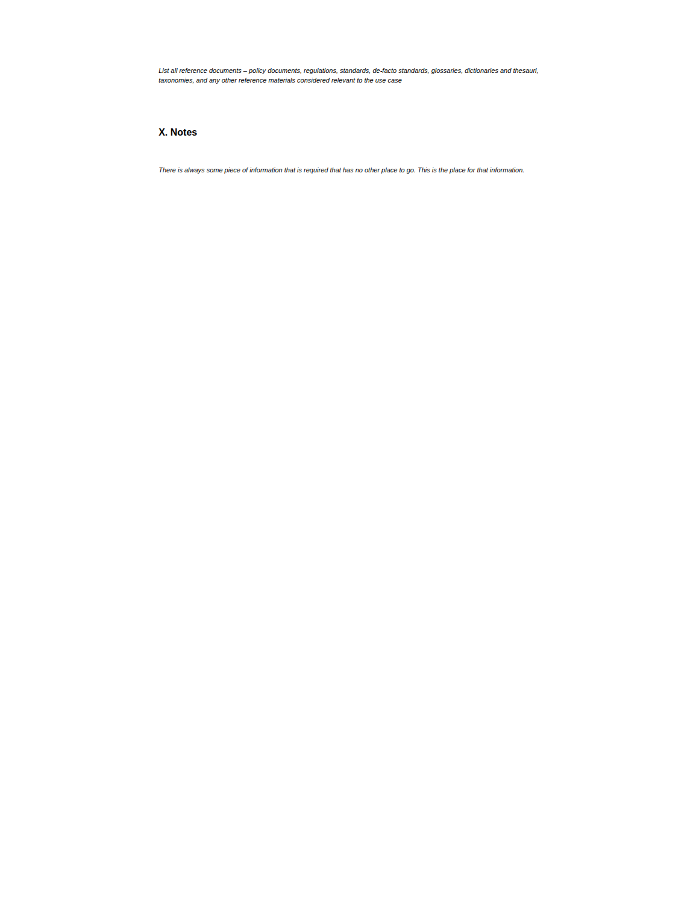List all reference documents – policy documents, regulations, standards, de-facto standards, glossaries, dictionaries and thesauri, taxonomies, and any other reference materials considered relevant to the use case
X. Notes
There is always some piece of information that is required that has no other place to go. This is the place for that information.